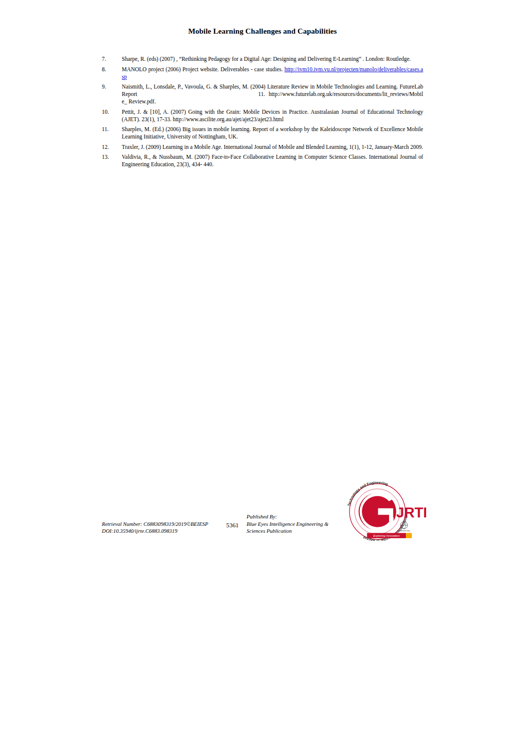Mobile Learning Challenges and Capabilities
7. Sharpe, R. (eds) (2007) , “Rethinking Pedagogy for a Digital Age: Designing and Delivering E-Learning” . London: Routledge.
8. MANOLO project (2006) Project website. Deliverables - case studies. http://ivm10.ivm.vu.nl/projecten/manolo/deliverables/cases.asp
9. Naismith, L., Lonsdale, P., Vavoula, G. & Sharples, M. (2004) Literature Review in Mobile Technologies and Learning. FutureLab Report 11. http://www.futurelab.org.uk/resources/documents/lit_reviews/Mobile_ Review.pdf.
10. Pettit, J. & [10], A. (2007) Going with the Grain: Mobile Devices in Practice. Australasian Journal of Educational Technology (AJET). 23(1), 17-33. http://www.ascilite.org.au/ajet/ajet23/ajet23.html
11. Sharples, M. (Ed.) (2006) Big issues in mobile learning. Report of a workshop by the Kaleidoscope Network of Excellence Mobile Learning Initiative, University of Nottingham, UK.
12. Traxler, J. (2009) Learning in a Mobile Age. International Journal of Mobile and Blended Learning, 1(1), 1-12, January-March 2009.
13. Valdivia, R., & Nussbaum, M. (2007) Face-to-Face Collaborative Learning in Computer Science Classes. International Journal of Engineering Education, 23(3), 434- 440.
Retrieval Number: C6883098319/2019©BEIESP
DOI:10.35940/ijrte.C6883.098319
5361
Published By:
Blue Eyes Intelligence Engineering &
Sciences Publication
Technology and Engineering International Journal of Recent IJRTE www.ijrte.org Exploring Innovation